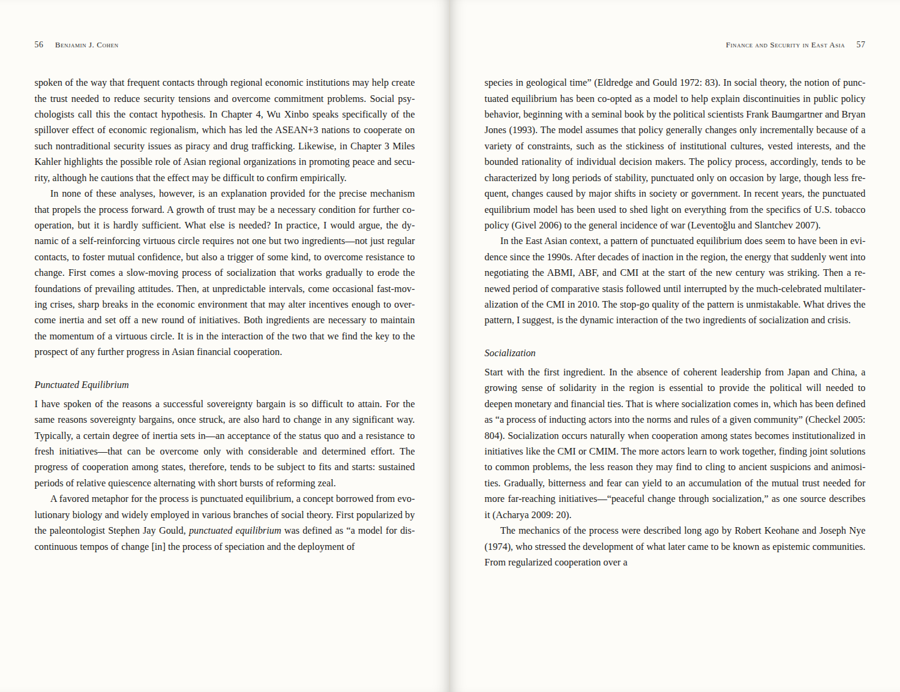56 Benjamin J. Cohen
spoken of the way that frequent contacts through regional economic institutions may help create the trust needed to reduce security tensions and overcome commitment problems. Social psychologists call this the contact hypothesis. In Chapter 4, Wu Xinbo speaks specifically of the spillover effect of economic regionalism, which has led the ASEAN+3 nations to cooperate on such nontraditional security issues as piracy and drug trafficking. Likewise, in Chapter 3 Miles Kahler highlights the possible role of Asian regional organizations in promoting peace and security, although he cautions that the effect may be difficult to confirm empirically.
In none of these analyses, however, is an explanation provided for the precise mechanism that propels the process forward. A growth of trust may be a necessary condition for further cooperation, but it is hardly sufficient. What else is needed? In practice, I would argue, the dynamic of a self-reinforcing virtuous circle requires not one but two ingredients—not just regular contacts, to foster mutual confidence, but also a trigger of some kind, to overcome resistance to change. First comes a slow-moving process of socialization that works gradually to erode the foundations of prevailing attitudes. Then, at unpredictable intervals, come occasional fast-moving crises, sharp breaks in the economic environment that may alter incentives enough to overcome inertia and set off a new round of initiatives. Both ingredients are necessary to maintain the momentum of a virtuous circle. It is in the interaction of the two that we find the key to the prospect of any further progress in Asian financial cooperation.
Punctuated Equilibrium
I have spoken of the reasons a successful sovereignty bargain is so difficult to attain. For the same reasons sovereignty bargains, once struck, are also hard to change in any significant way. Typically, a certain degree of inertia sets in—an acceptance of the status quo and a resistance to fresh initiatives—that can be overcome only with considerable and determined effort. The progress of cooperation among states, therefore, tends to be subject to fits and starts: sustained periods of relative quiescence alternating with short bursts of reforming zeal.
A favored metaphor for the process is punctuated equilibrium, a concept borrowed from evolutionary biology and widely employed in various branches of social theory. First popularized by the paleontologist Stephen Jay Gould, punctuated equilibrium was defined as “a model for discontinuous tempos of change [in] the process of speciation and the deployment of
Finance and Security in East Asia 57
species in geological time” (Eldredge and Gould 1972: 83). In social theory, the notion of punctuated equilibrium has been co-opted as a model to help explain discontinuities in public policy behavior, beginning with a seminal book by the political scientists Frank Baumgartner and Bryan Jones (1993). The model assumes that policy generally changes only incrementally because of a variety of constraints, such as the stickiness of institutional cultures, vested interests, and the bounded rationality of individual decision makers. The policy process, accordingly, tends to be characterized by long periods of stability, punctuated only on occasion by large, though less frequent, changes caused by major shifts in society or government. In recent years, the punctuated equilibrium model has been used to shed light on everything from the specifics of U.S. tobacco policy (Givel 2006) to the general incidence of war (Leventoğlu and Slantchev 2007).
In the East Asian context, a pattern of punctuated equilibrium does seem to have been in evidence since the 1990s. After decades of inaction in the region, the energy that suddenly went into negotiating the ABMI, ABF, and CMI at the start of the new century was striking. Then a renewed period of comparative stasis followed until interrupted by the much-celebrated multilateralization of the CMI in 2010. The stop-go quality of the pattern is unmistakable. What drives the pattern, I suggest, is the dynamic interaction of the two ingredients of socialization and crisis.
Socialization
Start with the first ingredient. In the absence of coherent leadership from Japan and China, a growing sense of solidarity in the region is essential to provide the political will needed to deepen monetary and financial ties. That is where socialization comes in, which has been defined as “a process of inducting actors into the norms and rules of a given community” (Checkel 2005: 804). Socialization occurs naturally when cooperation among states becomes institutionalized in initiatives like the CMI or CMIM. The more actors learn to work together, finding joint solutions to common problems, the less reason they may find to cling to ancient suspicions and animosities. Gradually, bitterness and fear can yield to an accumulation of the mutual trust needed for more far-reaching initiatives—“peaceful change through socialization,” as one source describes it (Acharya 2009: 20).
The mechanics of the process were described long ago by Robert Keohane and Joseph Nye (1974), who stressed the development of what later came to be known as epistemic communities. From regularized cooperation over a